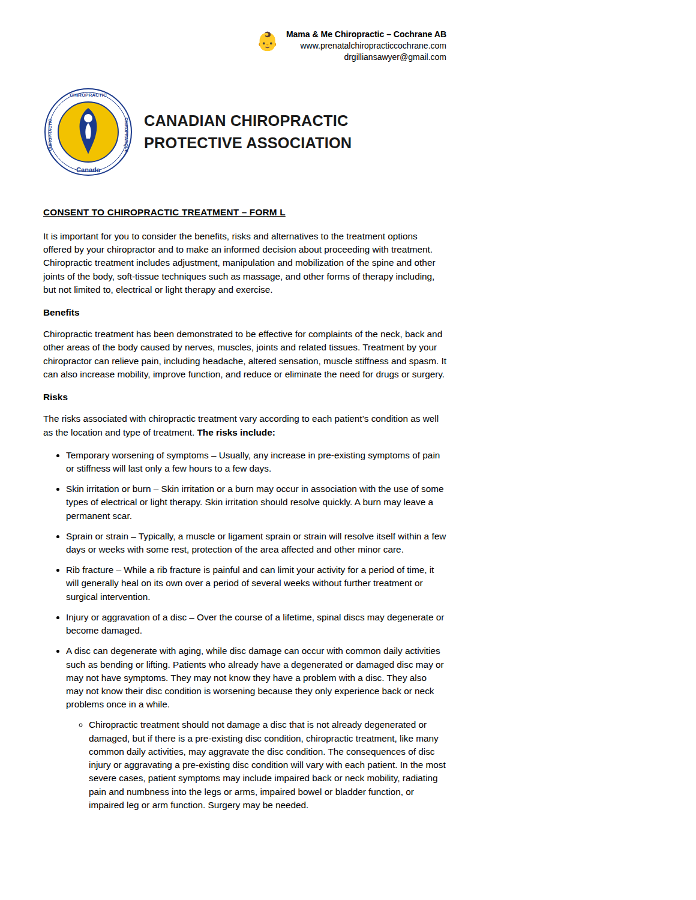👶
Mama & Me Chiropractic – Cochrane AB
www.prenatalchiropracticcochrane.com
drgilliansawyer@gmail.com
CHIROPRACTIC Canada CHIROPRACTIC CHIROPRATIQUE
CANADIAN CHIROPRACTIC PROTECTIVE ASSOCIATION
CONSENT TO CHIROPRACTIC TREATMENT – FORM L
It is important for you to consider the benefits, risks and alternatives to the treatment options offered by your chiropractor and to make an informed decision about proceeding with treatment. Chiropractic treatment includes adjustment, manipulation and mobilization of the spine and other joints of the body, soft-tissue techniques such as massage, and other forms of therapy including, but not limited to, electrical or light therapy and exercise.
Benefits
Chiropractic treatment has been demonstrated to be effective for complaints of the neck, back and other areas of the body caused by nerves, muscles, joints and related tissues. Treatment by your chiropractor can relieve pain, including headache, altered sensation, muscle stiffness and spasm. It can also increase mobility, improve function, and reduce or eliminate the need for drugs or surgery.
Risks
The risks associated with chiropractic treatment vary according to each patient’s condition as well as the location and type of treatment. The risks include:
Temporary worsening of symptoms – Usually, any increase in pre-existing symptoms of pain or stiffness will last only a few hours to a few days.
Skin irritation or burn – Skin irritation or a burn may occur in association with the use of some types of electrical or light therapy. Skin irritation should resolve quickly. A burn may leave a permanent scar.
Sprain or strain – Typically, a muscle or ligament sprain or strain will resolve itself within a few days or weeks with some rest, protection of the area affected and other minor care.
Rib fracture – While a rib fracture is painful and can limit your activity for a period of time, it will generally heal on its own over a period of several weeks without further treatment or surgical intervention.
Injury or aggravation of a disc – Over the course of a lifetime, spinal discs may degenerate or become damaged.
A disc can degenerate with aging, while disc damage can occur with common daily activities such as bending or lifting. Patients who already have a degenerated or damaged disc may or may not have symptoms. They may not know they have a problem with a disc. They also may not know their disc condition is worsening because they only experience back or neck problems once in a while.
Chiropractic treatment should not damage a disc that is not already degenerated or damaged, but if there is a pre-existing disc condition, chiropractic treatment, like many common daily activities, may aggravate the disc condition. The consequences of disc injury or aggravating a pre-existing disc condition will vary with each patient. In the most severe cases, patient symptoms may include impaired back or neck mobility, radiating pain and numbness into the legs or arms, impaired bowel or bladder function, or impaired leg or arm function. Surgery may be needed.